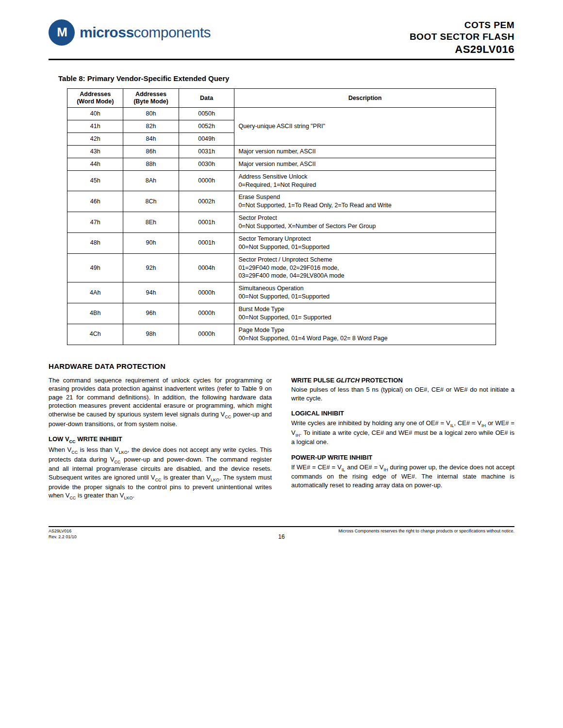M
micross components
COTS PEM
BOOT SECTOR FLASH
AS29LV016
Table 8: Primary Vendor-Specific Extended Query
| Addresses (Word Mode) | Addresses (Byte Mode) | Data | Description |
| --- | --- | --- | --- |
| 40h | 80h | 0050h | Query-unique ASCII string "PRI" |
| 41h | 82h | 0052h |
| 42h | 84h | 0049h |
| 43h | 86h | 0031h | Major version number, ASCII |
| 44h | 88h | 0030h | Major version number, ASCII |
| 45h | 8Ah | 0000h | Address Sensitive Unlock 0=Required, 1=Not Required |
| 46h | 8Ch | 0002h | Erase Suspend 0=Not Supported, 1=To Read Only, 2=To Read and Write |
| 47h | 8Eh | 0001h | Sector Protect 0=Not Supported, X=Number of Sectors Per Group |
| 48h | 90h | 0001h | Sector Temorary Unprotect 00=Not Supported, 01=Supported |
| 49h | 92h | 0004h | Sector Protect / Unprotect Scheme 01=29F040 mode, 02=29F016 mode, 03=29F400 mode, 04=29LV800A mode |
| 4Ah | 94h | 0000h | Simultaneous Operation 00=Not Supported, 01=Supported |
| 4Bh | 96h | 0000h | Burst Mode Type 00=Not Supported, 01= Supported |
| 4Ch | 98h | 0000h | Page Mode Type 00=Not Supported, 01=4 Word Page, 02= 8 Word Page |
HARDWARE DATA PROTECTION
The command sequence requirement of unlock cycles for programming or erasing provides data protection against inadvertent writes (refer to Table 9 on page 21 for command definitions). In addition, the following hardware data protection measures prevent accidental erasure or programming, which might otherwise be caused by spurious system level signals during VCC power-up and power-down transitions, or from system noise.
LOW VCC WRITE INHIBIT
When VCC is less than VLKO, the device does not accept any write cycles. This protects data during VCC power-up and power-down. The command register and all internal program/erase circuits are disabled, and the device resets. Subsequent writes are ignored until VCC is greater than VLKO. The system must provide the proper signals to the control pins to prevent unintentional writes when VCC is greater than VLKO.
WRITE PULSE GLITCH PROTECTION
Noise pulses of less than 5 ns (typical) on OE#, CE# or WE# do not initiate a write cycle.
LOGICAL INHIBIT
Write cycles are inhibited by holding any one of OE# = VIL, CE# = VIH or WE# = VIH. To initiate a write cycle, CE# and WE# must be a logical zero while OE# is a logical one.
POWER-UP WRITE INHIBIT
If WE# = CE# = VIL and OE# = VIH during power up, the device does not accept commands on the rising edge of WE#. The internal state machine is automatically reset to reading array data on power-up.
AS29LV016
Rev. 2.2 01/10
Micross Components reserves the right to change products or specifications without notice.
16